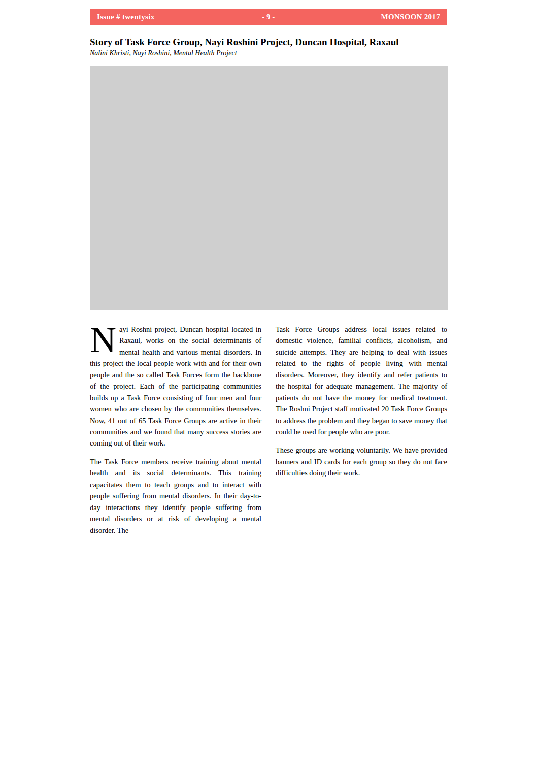Issue # twentysix
- 9 -
MONSOON 2017
Story of Task Force Group, Nayi Roshini Project, Duncan Hospital, Raxaul
Nalini Khristi, Nayi Roshini, Mental Health Project
Task Force group meeting in a village
Nayi Roshni project, Duncan hospital located in Raxaul, works on the social determinants of mental health and various mental disorders. In this project the local people work with and for their own people and the so called Task Forces form the backbone of the project. Each of the participating communities builds up a Task Force consisting of four men and four women who are chosen by the communities themselves. Now, 41 out of 65 Task Force Groups are active in their communities and we found that many success stories are coming out of their work.
The Task Force members receive training about mental health and its social determinants. This training capacitates them to teach groups and to interact with people suffering from mental disorders. In their day-to-day interactions they identify people suffering from mental disorders or at risk of developing a mental disorder. The
Task Force Groups address local issues related to domestic violence, familial conflicts, alcoholism, and suicide attempts. They are helping to deal with issues related to the rights of people living with mental disorders. Moreover, they identify and refer patients to the hospital for adequate management. The majority of patients do not have the money for medical treatment. The Roshni Project staff motivated 20 Task Force Groups to address the problem and they began to save money that could be used for people who are poor.
These groups are working voluntarily. We have provided banners and ID cards for each group so they do not face difficulties doing their work.